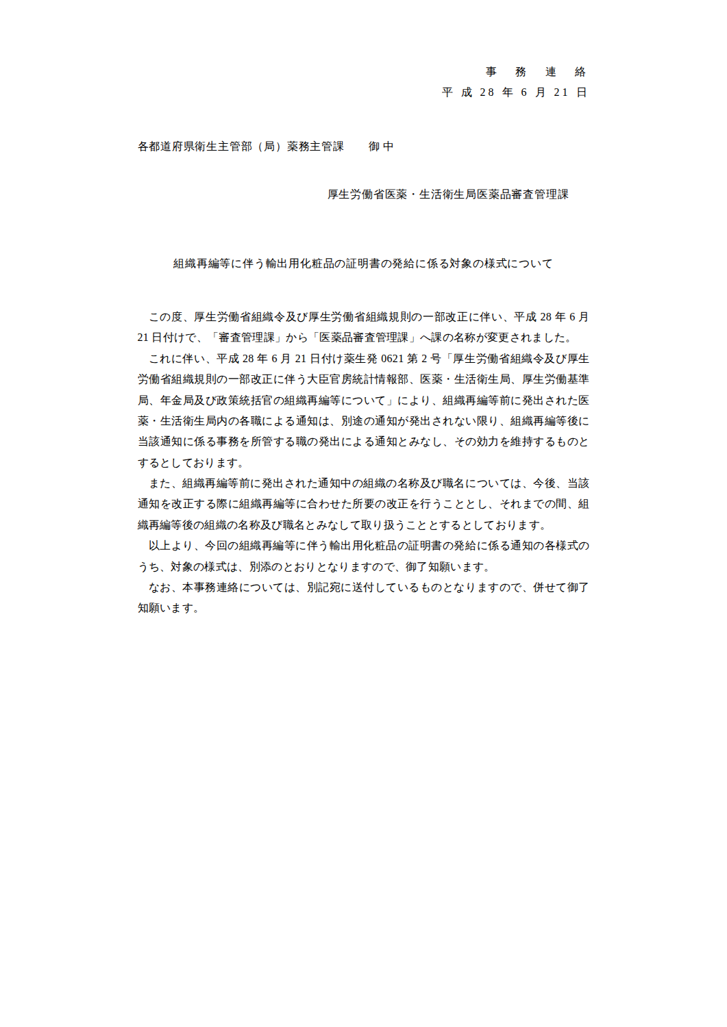事　務　連　絡 平 成 28 年 6 月 21 日
各都道府県衛生主管部（局）薬務主管課御中
厚生労働省医薬・生活衛生局医薬品審査管理課
組織再編等に伴う輸出用化粧品の証明書の発給に係る対象の様式について
この度、厚生労働省組織令及び厚生労働省組織規則の一部改正に伴い、平成 28 年 6 月 21 日付けで、「審査管理課」から「医薬品審査管理課」へ課の名称が変更されました。
これに伴い、平成 28 年 6 月 21 日付け薬生発 0621 第 2 号「厚生労働省組織令及び厚生労働省組織規則の一部改正に伴う大臣官房統計情報部、医薬・生活衛生局、厚生労働基準局、年金局及び政策統括官の組織再編等について」により、組織再編等前に発出された医薬・生活衛生局内の各職による通知は、別途の通知が発出されない限り、組織再編等後に当該通知に係る事務を所管する職の発出による通知とみなし、その効力を維持するものとするとしております。
また、組織再編等前に発出された通知中の組織の名称及び職名については、今後、当該通知を改正する際に組織再編等に合わせた所要の改正を行うこととし、それまでの間、組織再編等後の組織の名称及び職名とみなして取り扱うこととするとしております。
以上より、今回の組織再編等に伴う輸出用化粧品の証明書の発給に係る通知の各様式のうち、対象の様式は、別添のとおりとなりますので、御了知願います。
なお、本事務連絡については、別記宛に送付しているものとなりますので、併せて御了知願います。